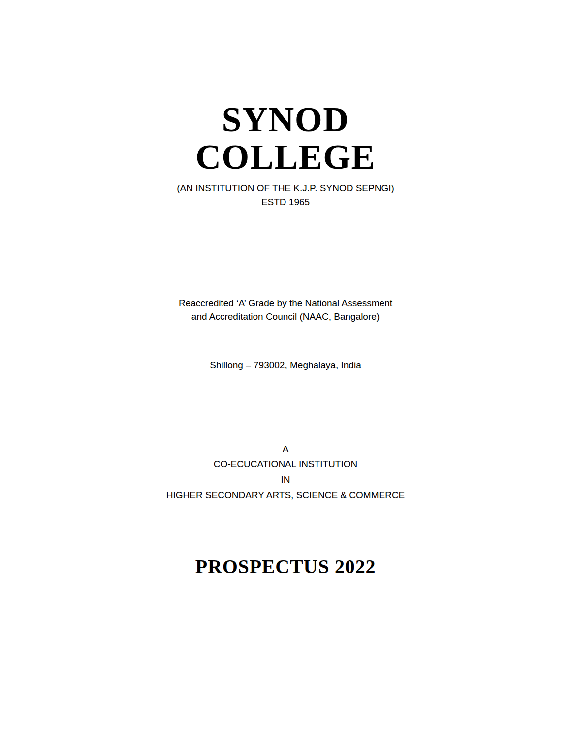SYNOD COLLEGE
(AN INSTITUTION OF THE K.J.P. SYNOD SEPNGI)
ESTD 1965
Reaccredited ‘A’ Grade by the National Assessment
and Accreditation Council (NAAC, Bangalore)
Shillong – 793002, Meghalaya, India
A
CO-ECUCATIONAL INSTITUTION
IN
HIGHER SECONDARY ARTS, SCIENCE & COMMERCE
PROSPECTUS 2022